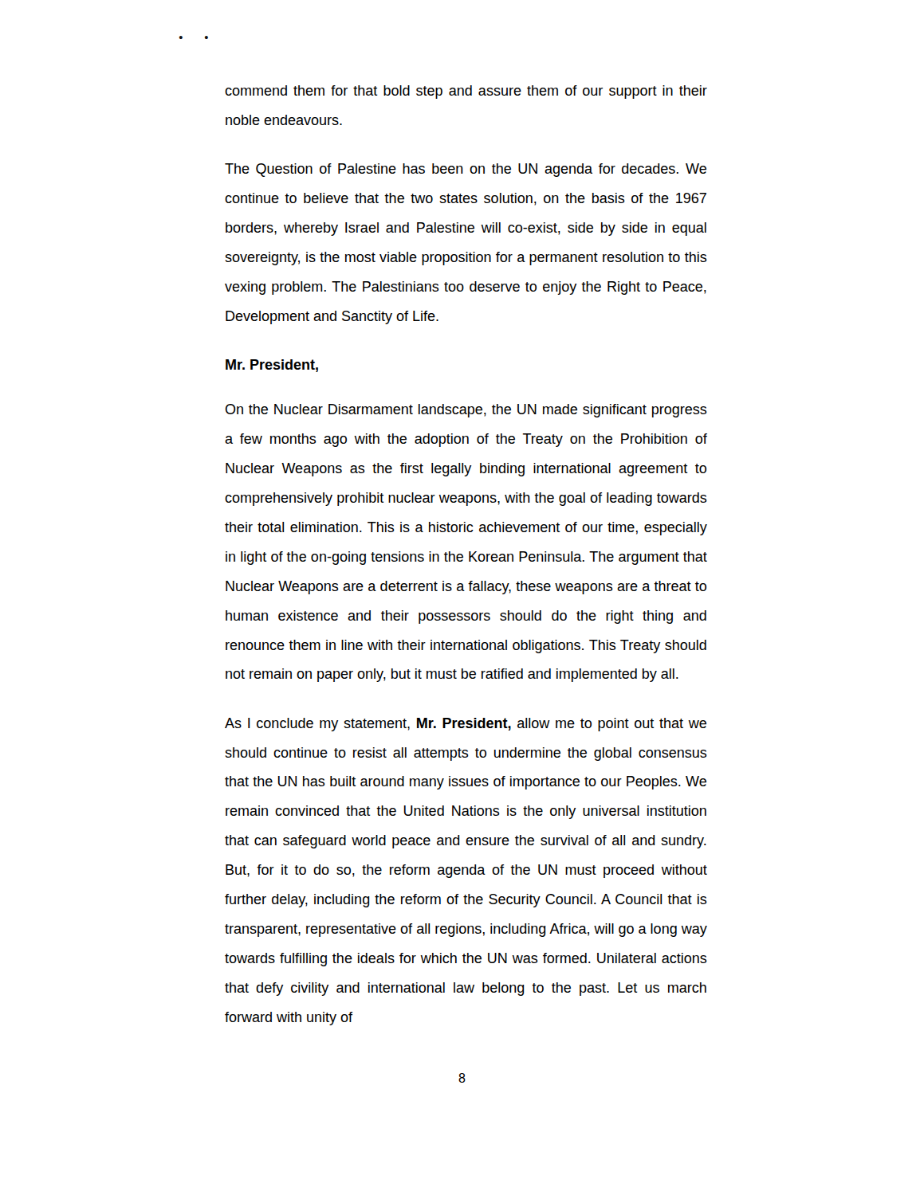••
commend them for that bold step and assure them of our support in their noble endeavours.
The Question of Palestine has been on the UN agenda for decades. We continue to believe that the two states solution, on the basis of the 1967 borders, whereby Israel and Palestine will co-exist, side by side in equal sovereignty, is the most viable proposition for a permanent resolution to this vexing problem. The Palestinians too deserve to enjoy the Right to Peace, Development and Sanctity of Life.
Mr. President,
On the Nuclear Disarmament landscape, the UN made significant progress a few months ago with the adoption of the Treaty on the Prohibition of Nuclear Weapons as the first legally binding international agreement to comprehensively prohibit nuclear weapons, with the goal of leading towards their total elimination. This is a historic achievement of our time, especially in light of the on-going tensions in the Korean Peninsula. The argument that Nuclear Weapons are a deterrent is a fallacy, these weapons are a threat to human existence and their possessors should do the right thing and renounce them in line with their international obligations. This Treaty should not remain on paper only, but it must be ratified and implemented by all.
As I conclude my statement, Mr. President, allow me to point out that we should continue to resist all attempts to undermine the global consensus that the UN has built around many issues of importance to our Peoples. We remain convinced that the United Nations is the only universal institution that can safeguard world peace and ensure the survival of all and sundry. But, for it to do so, the reform agenda of the UN must proceed without further delay, including the reform of the Security Council. A Council that is transparent, representative of all regions, including Africa, will go a long way towards fulfilling the ideals for which the UN was formed. Unilateral actions that defy civility and international law belong to the past. Let us march forward with unity of
8